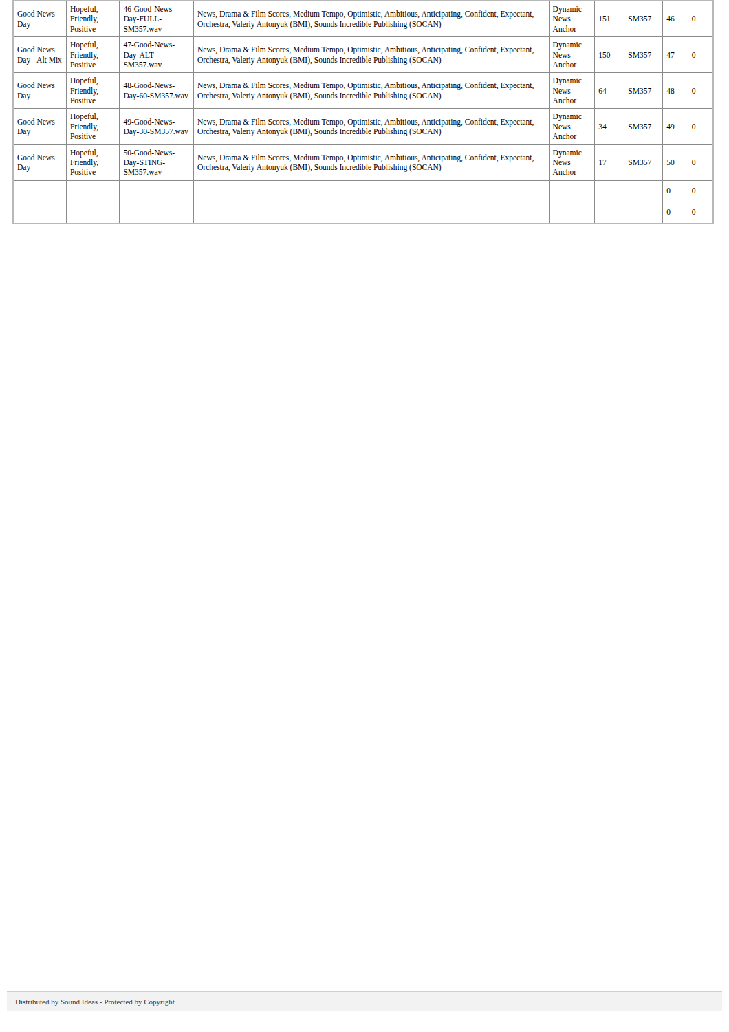| Good News Day | Hopeful, Friendly, Positive | 46-Good-News-Day-FULL-SM357.wav | News, Drama & Film Scores, Medium Tempo, Optimistic, Ambitious, Anticipating, Confident, Expectant, Orchestra, Valeriy Antonyuk (BMI), Sounds Incredible Publishing (SOCAN) | Dynamic News Anchor | 151 | SM357 | 46 | 0 |
| Good News Day - Alt Mix | Hopeful, Friendly, Positive | 47-Good-News-Day-ALT-SM357.wav | News, Drama & Film Scores, Medium Tempo, Optimistic, Ambitious, Anticipating, Confident, Expectant, Orchestra, Valeriy Antonyuk (BMI), Sounds Incredible Publishing (SOCAN) | Dynamic News Anchor | 150 | SM357 | 47 | 0 |
| Good News Day | Hopeful, Friendly, Positive | 48-Good-News-Day-60-SM357.wav | News, Drama & Film Scores, Medium Tempo, Optimistic, Ambitious, Anticipating, Confident, Expectant, Orchestra, Valeriy Antonyuk (BMI), Sounds Incredible Publishing (SOCAN) | Dynamic News Anchor | 64 | SM357 | 48 | 0 |
| Good News Day | Hopeful, Friendly, Positive | 49-Good-News-Day-30-SM357.wav | News, Drama & Film Scores, Medium Tempo, Optimistic, Ambitious, Anticipating, Confident, Expectant, Orchestra, Valeriy Antonyuk (BMI), Sounds Incredible Publishing (SOCAN) | Dynamic News Anchor | 34 | SM357 | 49 | 0 |
| Good News Day | Hopeful, Friendly, Positive | 50-Good-News-Day-STING-SM357.wav | News, Drama & Film Scores, Medium Tempo, Optimistic, Ambitious, Anticipating, Confident, Expectant, Orchestra, Valeriy Antonyuk (BMI), Sounds Incredible Publishing (SOCAN) | Dynamic News Anchor | 17 | SM357 | 50 | 0 |
| | | | | | | | 0 | 0 |
| | | | | | | | 0 | 0 |
Distributed by Sound Ideas - Protected by Copyright